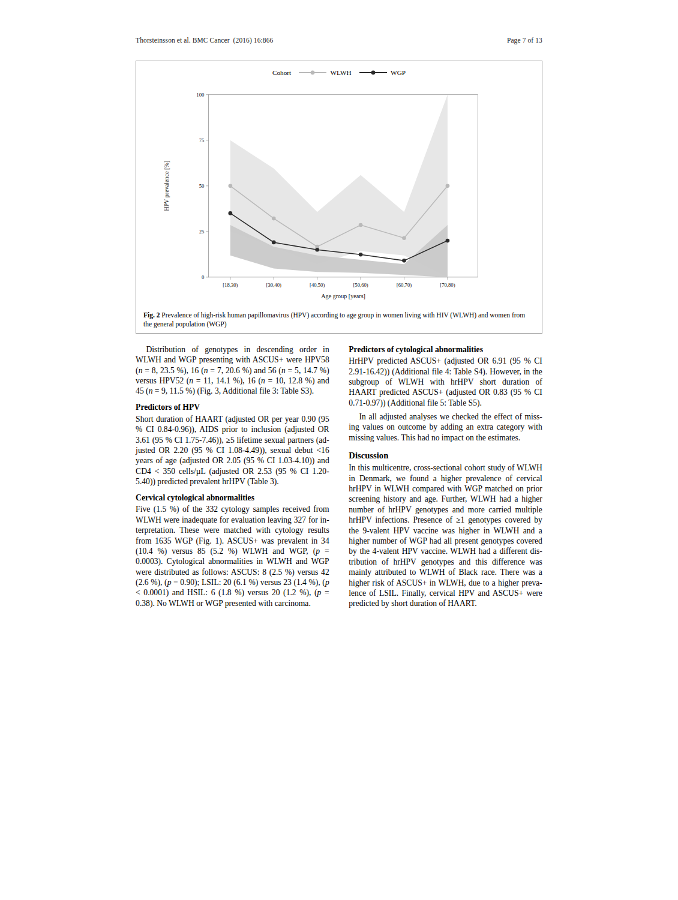Thorsteinsson et al. BMC Cancer (2016) 16:866
Page 7 of 13
Cohort WLWH WGP
100 75 50 25 0 HPV prevalence [%] [18,30) [30,40) [40,50) [50,60) [60,70) [70,80) Age group [years]
Fig. 2 Prevalence of high-risk human papillomavirus (HPV) according to age group in women living with HIV (WLWH) and women from the general population (WGP)
Distribution of genotypes in descending order in WLWH and WGP presenting with ASCUS+ were HPV58 (n = 8, 23.5 %), 16 (n = 7, 20.6 %) and 56 (n = 5, 14.7 %) versus HPV52 (n = 11, 14.1 %), 16 (n = 10, 12.8 %) and 45 (n = 9, 11.5 %) (Fig. 3, Additional file 3: Table S3).
Predictors of HPV
Short duration of HAART (adjusted OR per year 0.90 (95 % CI 0.84-0.96)), AIDS prior to inclusion (adjusted OR 3.61 (95 % CI 1.75-7.46)), ≥5 lifetime sexual partners (adjusted OR 2.20 (95 % CI 1.08-4.49)), sexual debut <16 years of age (adjusted OR 2.05 (95 % CI 1.03-4.10)) and CD4 < 350 cells/µL (adjusted OR 2.53 (95 % CI 1.20-5.40)) predicted prevalent hrHPV (Table 3).
Cervical cytological abnormalities
Five (1.5 %) of the 332 cytology samples received from WLWH were inadequate for evaluation leaving 327 for interpretation. These were matched with cytology results from 1635 WGP (Fig. 1). ASCUS+ was prevalent in 34 (10.4 %) versus 85 (5.2 %) WLWH and WGP, (p = 0.0003). Cytological abnormalities in WLWH and WGP were distributed as follows: ASCUS: 8 (2.5 %) versus 42 (2.6 %), (p = 0.90); LSIL: 20 (6.1 %) versus 23 (1.4 %), (p < 0.0001) and HSIL: 6 (1.8 %) versus 20 (1.2 %), (p = 0.38). No WLWH or WGP presented with carcinoma.
Predictors of cytological abnormalities
HrHPV predicted ASCUS+ (adjusted OR 6.91 (95 % CI 2.91-16.42)) (Additional file 4: Table S4). However, in the subgroup of WLWH with hrHPV short duration of HAART predicted ASCUS+ (adjusted OR 0.83 (95 % CI 0.71-0.97)) (Additional file 5: Table S5).
In all adjusted analyses we checked the effect of missing values on outcome by adding an extra category with missing values. This had no impact on the estimates.
Discussion
In this multicentre, cross-sectional cohort study of WLWH in Denmark, we found a higher prevalence of cervical hrHPV in WLWH compared with WGP matched on prior screening history and age. Further, WLWH had a higher number of hrHPV genotypes and more carried multiple hrHPV infections. Presence of ≥1 genotypes covered by the 9-valent HPV vaccine was higher in WLWH and a higher number of WGP had all present genotypes covered by the 4-valent HPV vaccine. WLWH had a different distribution of hrHPV genotypes and this difference was mainly attributed to WLWH of Black race. There was a higher risk of ASCUS+ in WLWH, due to a higher prevalence of LSIL. Finally, cervical HPV and ASCUS+ were predicted by short duration of HAART.